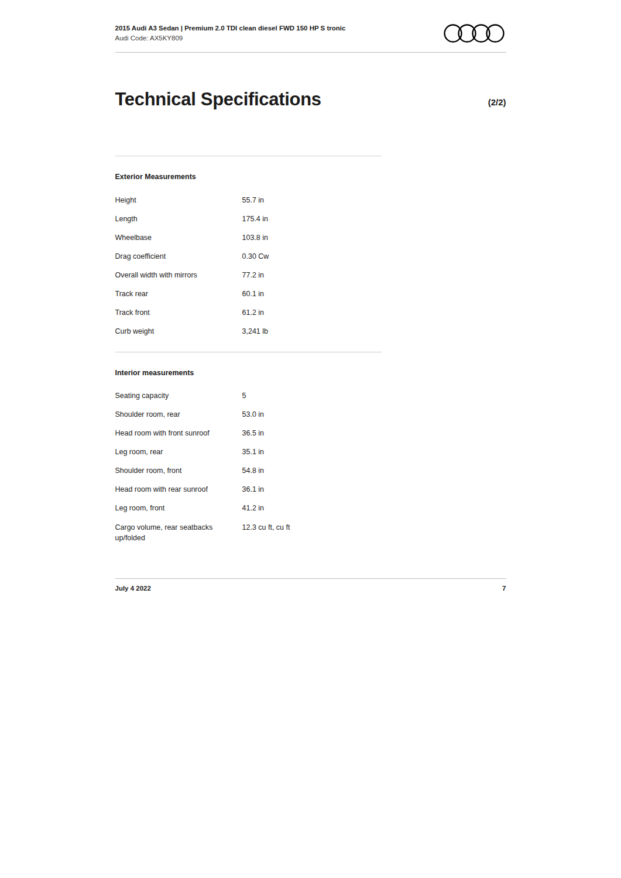2015 Audi A3 Sedan | Premium 2.0 TDI clean diesel FWD 150 HP S tronic
Audi Code: AX5KY809
Technical Specifications
(2/2)
Exterior Measurements
| Height | 55.7 in |
| Length | 175.4 in |
| Wheelbase | 103.8 in |
| Drag coefficient | 0.30 Cw |
| Overall width with mirrors | 77.2 in |
| Track rear | 60.1 in |
| Track front | 61.2 in |
| Curb weight | 3,241 lb |
Interior measurements
| Seating capacity | 5 |
| Shoulder room, rear | 53.0 in |
| Head room with front sunroof | 36.5 in |
| Leg room, rear | 35.1 in |
| Shoulder room, front | 54.8 in |
| Head room with rear sunroof | 36.1 in |
| Leg room, front | 41.2 in |
| Cargo volume, rear seatbacks up/folded | 12.3 cu ft, cu ft |
July 4 2022
7